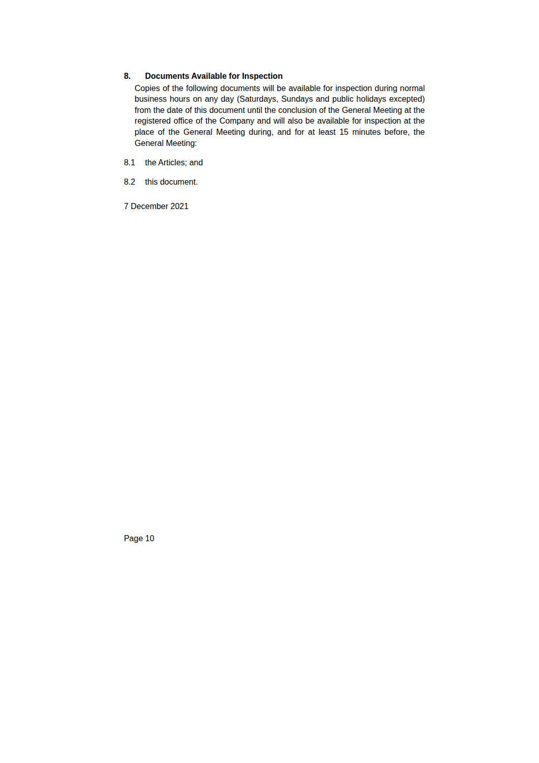8.
Documents Available for Inspection
Copies of the following documents will be available for inspection during normal business hours on any day (Saturdays, Sundays and public holidays excepted) from the date of this document until the conclusion of the General Meeting at the registered office of the Company and will also be available for inspection at the place of the General Meeting during, and for at least 15 minutes before, the General Meeting:
8.1
the Articles; and
8.2
this document.
7 December 2021
Page 10